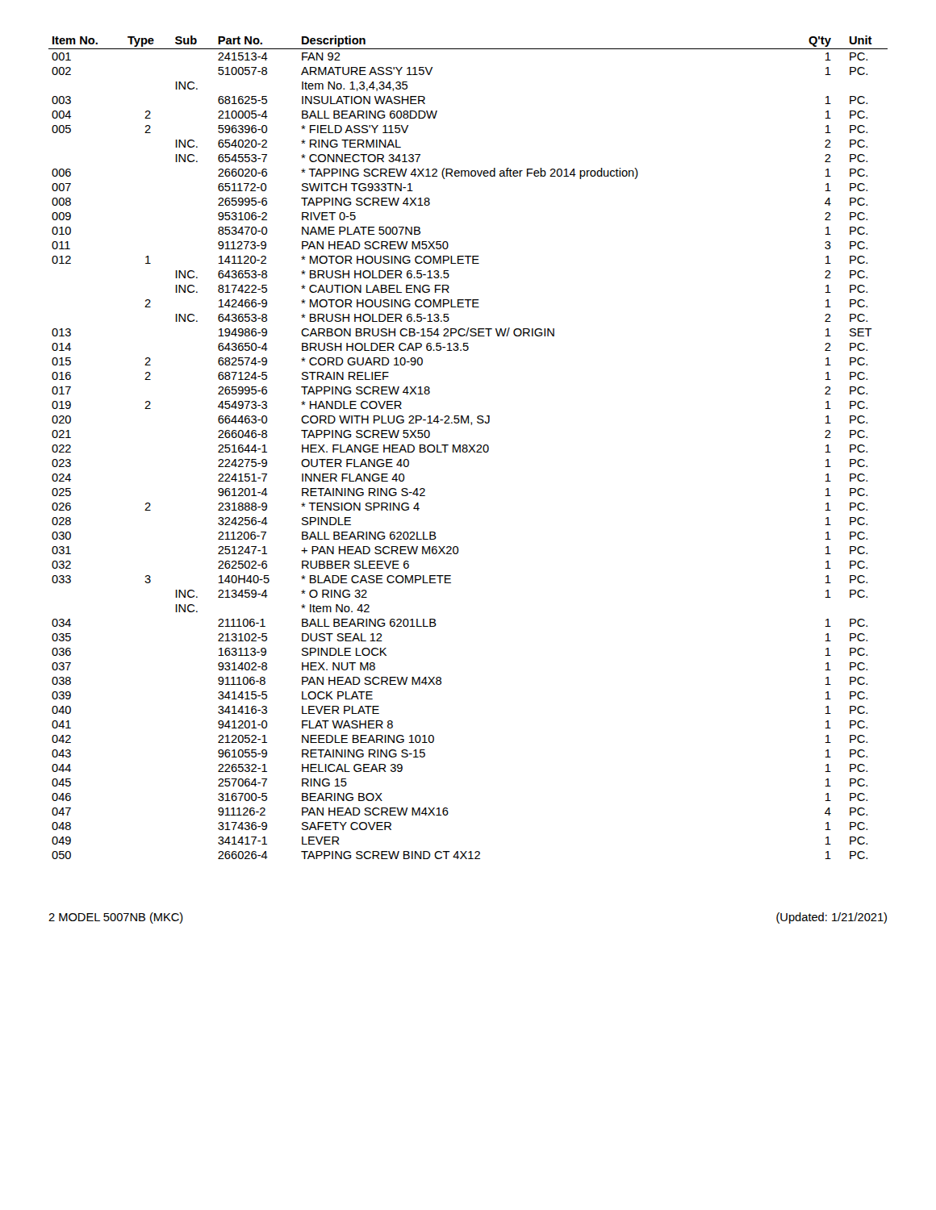| Item No. | Type | Sub | Part No. | Description | Q'ty | Unit |
| --- | --- | --- | --- | --- | --- | --- |
| 001 | | | 241513-4 | FAN 92 | 1 | PC. |
| 002 | | | 510057-8 | ARMATURE ASS'Y 115V | 1 | PC. |
| | | INC. | | Item No. 1,3,4,34,35 | | |
| 003 | | | 681625-5 | INSULATION WASHER | 1 | PC. |
| 004 | 2 | | 210005-4 | BALL BEARING 608DDW | 1 | PC. |
| 005 | 2 | | 596396-0 | * FIELD ASS'Y 115V | 1 | PC. |
| | | INC. | 654020-2 | * RING TERMINAL | 2 | PC. |
| | | INC. | 654553-7 | * CONNECTOR 34137 | 2 | PC. |
| 006 | | | 266020-6 | * TAPPING SCREW 4X12 (Removed after Feb 2014 production) | 1 | PC. |
| 007 | | | 651172-0 | SWITCH TG933TN-1 | 1 | PC. |
| 008 | | | 265995-6 | TAPPING SCREW 4X18 | 4 | PC. |
| 009 | | | 953106-2 | RIVET 0-5 | 2 | PC. |
| 010 | | | 853470-0 | NAME PLATE 5007NB | 1 | PC. |
| 011 | | | 911273-9 | PAN HEAD SCREW M5X50 | 3 | PC. |
| 012 | 1 | | 141120-2 | * MOTOR HOUSING COMPLETE | 1 | PC. |
| | | INC. | 643653-8 | * BRUSH HOLDER 6.5-13.5 | 2 | PC. |
| | | INC. | 817422-5 | * CAUTION LABEL ENG FR | 1 | PC. |
| | 2 | | 142466-9 | * MOTOR HOUSING COMPLETE | 1 | PC. |
| | | INC. | 643653-8 | * BRUSH HOLDER 6.5-13.5 | 2 | PC. |
| 013 | | | 194986-9 | CARBON BRUSH CB-154 2PC/SET W/ ORIGIN | 1 | SET |
| 014 | | | 643650-4 | BRUSH HOLDER CAP 6.5-13.5 | 2 | PC. |
| 015 | 2 | | 682574-9 | * CORD GUARD 10-90 | 1 | PC. |
| 016 | 2 | | 687124-5 | STRAIN RELIEF | 1 | PC. |
| 017 | | | 265995-6 | TAPPING SCREW 4X18 | 2 | PC. |
| 019 | 2 | | 454973-3 | * HANDLE COVER | 1 | PC. |
| 020 | | | 664463-0 | CORD WITH PLUG 2P-14-2.5M, SJ | 1 | PC. |
| 021 | | | 266046-8 | TAPPING SCREW 5X50 | 2 | PC. |
| 022 | | | 251644-1 | HEX. FLANGE HEAD BOLT M8X20 | 1 | PC. |
| 023 | | | 224275-9 | OUTER FLANGE 40 | 1 | PC. |
| 024 | | | 224151-7 | INNER FLANGE 40 | 1 | PC. |
| 025 | | | 961201-4 | RETAINING RING S-42 | 1 | PC. |
| 026 | 2 | | 231888-9 | * TENSION SPRING 4 | 1 | PC. |
| 028 | | | 324256-4 | SPINDLE | 1 | PC. |
| 030 | | | 211206-7 | BALL BEARING 6202LLB | 1 | PC. |
| 031 | | | 251247-1 | + PAN HEAD SCREW M6X20 | 1 | PC. |
| 032 | | | 262502-6 | RUBBER SLEEVE 6 | 1 | PC. |
| 033 | 3 | | 140H40-5 | * BLADE CASE COMPLETE | 1 | PC. |
| | | INC. | 213459-4 | * O RING 32 | 1 | PC. |
| | | INC. | | * Item No. 42 | | |
| 034 | | | 211106-1 | BALL BEARING 6201LLB | 1 | PC. |
| 035 | | | 213102-5 | DUST SEAL 12 | 1 | PC. |
| 036 | | | 163113-9 | SPINDLE LOCK | 1 | PC. |
| 037 | | | 931402-8 | HEX. NUT M8 | 1 | PC. |
| 038 | | | 911106-8 | PAN HEAD SCREW M4X8 | 1 | PC. |
| 039 | | | 341415-5 | LOCK PLATE | 1 | PC. |
| 040 | | | 341416-3 | LEVER PLATE | 1 | PC. |
| 041 | | | 941201-0 | FLAT WASHER 8 | 1 | PC. |
| 042 | | | 212052-1 | NEEDLE BEARING 1010 | 1 | PC. |
| 043 | | | 961055-9 | RETAINING RING S-15 | 1 | PC. |
| 044 | | | 226532-1 | HELICAL GEAR 39 | 1 | PC. |
| 045 | | | 257064-7 | RING 15 | 1 | PC. |
| 046 | | | 316700-5 | BEARING BOX | 1 | PC. |
| 047 | | | 911126-2 | PAN HEAD SCREW M4X16 | 4 | PC. |
| 048 | | | 317436-9 | SAFETY COVER | 1 | PC. |
| 049 | | | 341417-1 | LEVER | 1 | PC. |
| 050 | | | 266026-4 | TAPPING SCREW BIND CT 4X12 | 1 | PC. |
2 MODEL 5007NB (MKC) (Updated: 1/21/2021)